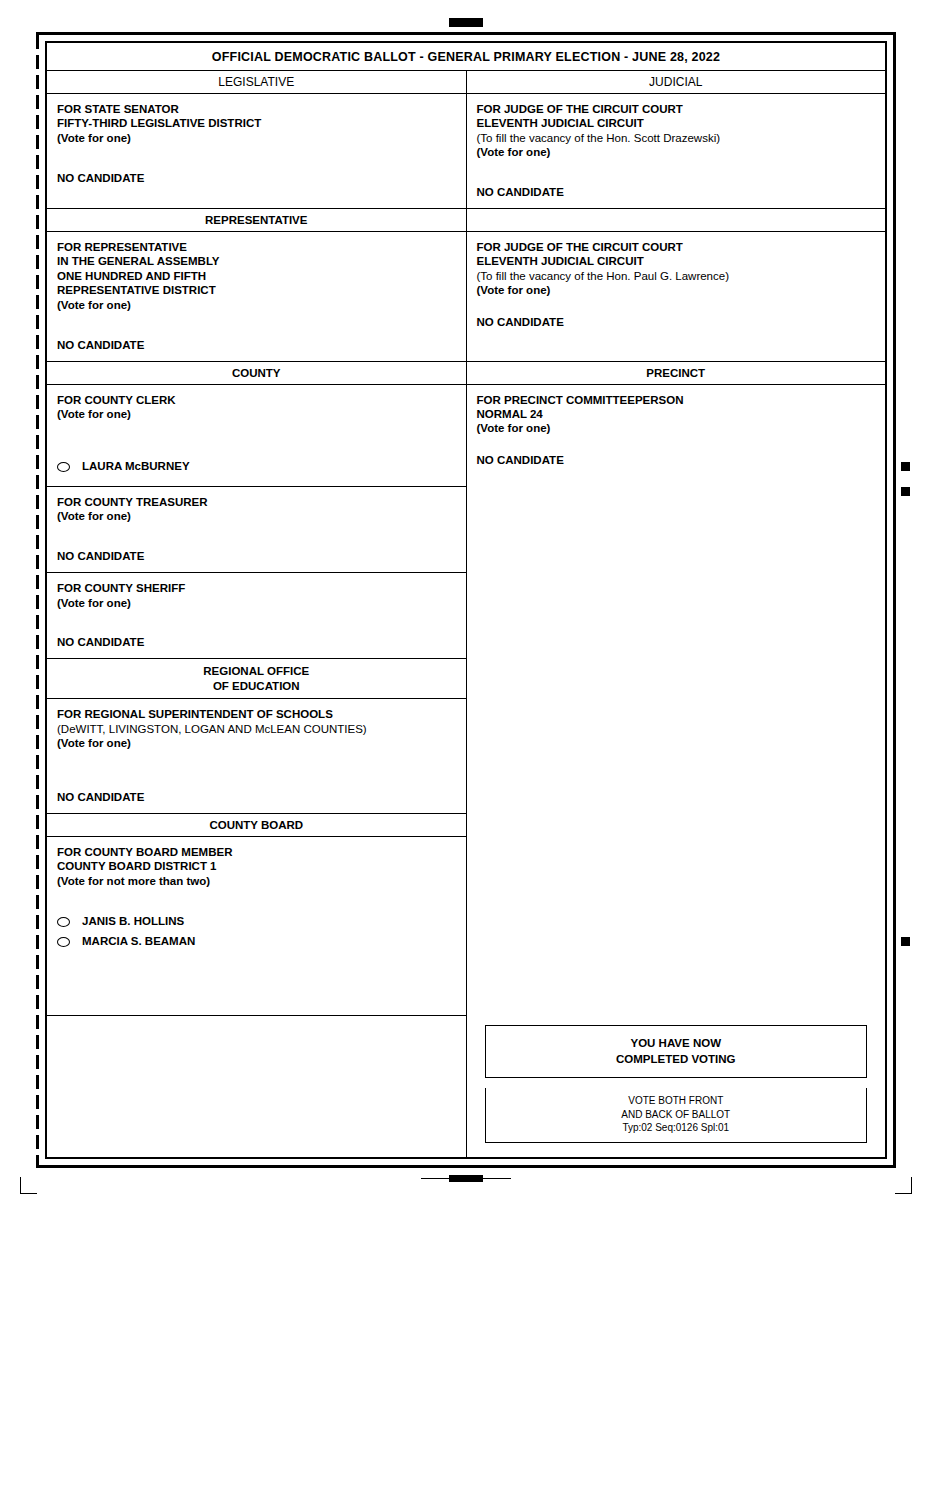| OFFICIAL DEMOCRATIC BALLOT - GENERAL PRIMARY ELECTION - JUNE 28, 2022 |
| LEGISLATIVE | JUDICIAL |
| FOR STATE SENATOR FIFTY-THIRD LEGISLATIVE DISTRICT (Vote for one) NO CANDIDATE | FOR JUDGE OF THE CIRCUIT COURT ELEVENTH JUDICIAL CIRCUIT (To fill the vacancy of the Hon. Scott Drazewski) (Vote for one) NO CANDIDATE |
| REPRESENTATIVE | |
| FOR REPRESENTATIVE IN THE GENERAL ASSEMBLY ONE HUNDRED AND FIFTH REPRESENTATIVE DISTRICT (Vote for one) NO CANDIDATE | FOR JUDGE OF THE CIRCUIT COURT ELEVENTH JUDICIAL CIRCUIT (To fill the vacancy of the Hon. Paul G. Lawrence) (Vote for one) NO CANDIDATE |
| COUNTY | PRECINCT |
| FOR COUNTY CLERK (Vote for one) LAURA McBURNEY | FOR PRECINCT COMMITTEEPERSON NORMAL 24 (Vote for one) NO CANDIDATE |
| FOR COUNTY TREASURER (Vote for one) NO CANDIDATE |
| FOR COUNTY SHERIFF (Vote for one) NO CANDIDATE |
| REGIONAL OFFICE OF EDUCATION |
| FOR REGIONAL SUPERINTENDENT OF SCHOOLS (DeWITT, LIVINGSTON, LOGAN AND McLEAN COUNTIES) (Vote for one) NO CANDIDATE |
| COUNTY BOARD |
| FOR COUNTY BOARD MEMBER COUNTY BOARD DISTRICT 1 (Vote for not more than two) JANIS B. HOLLINS MARCIA S. BEAMAN |
| | YOU HAVE NOW COMPLETED VOTING VOTE BOTH FRONT AND BACK OF BALLOT Typ:02 Seq:0126 Spl:01 |